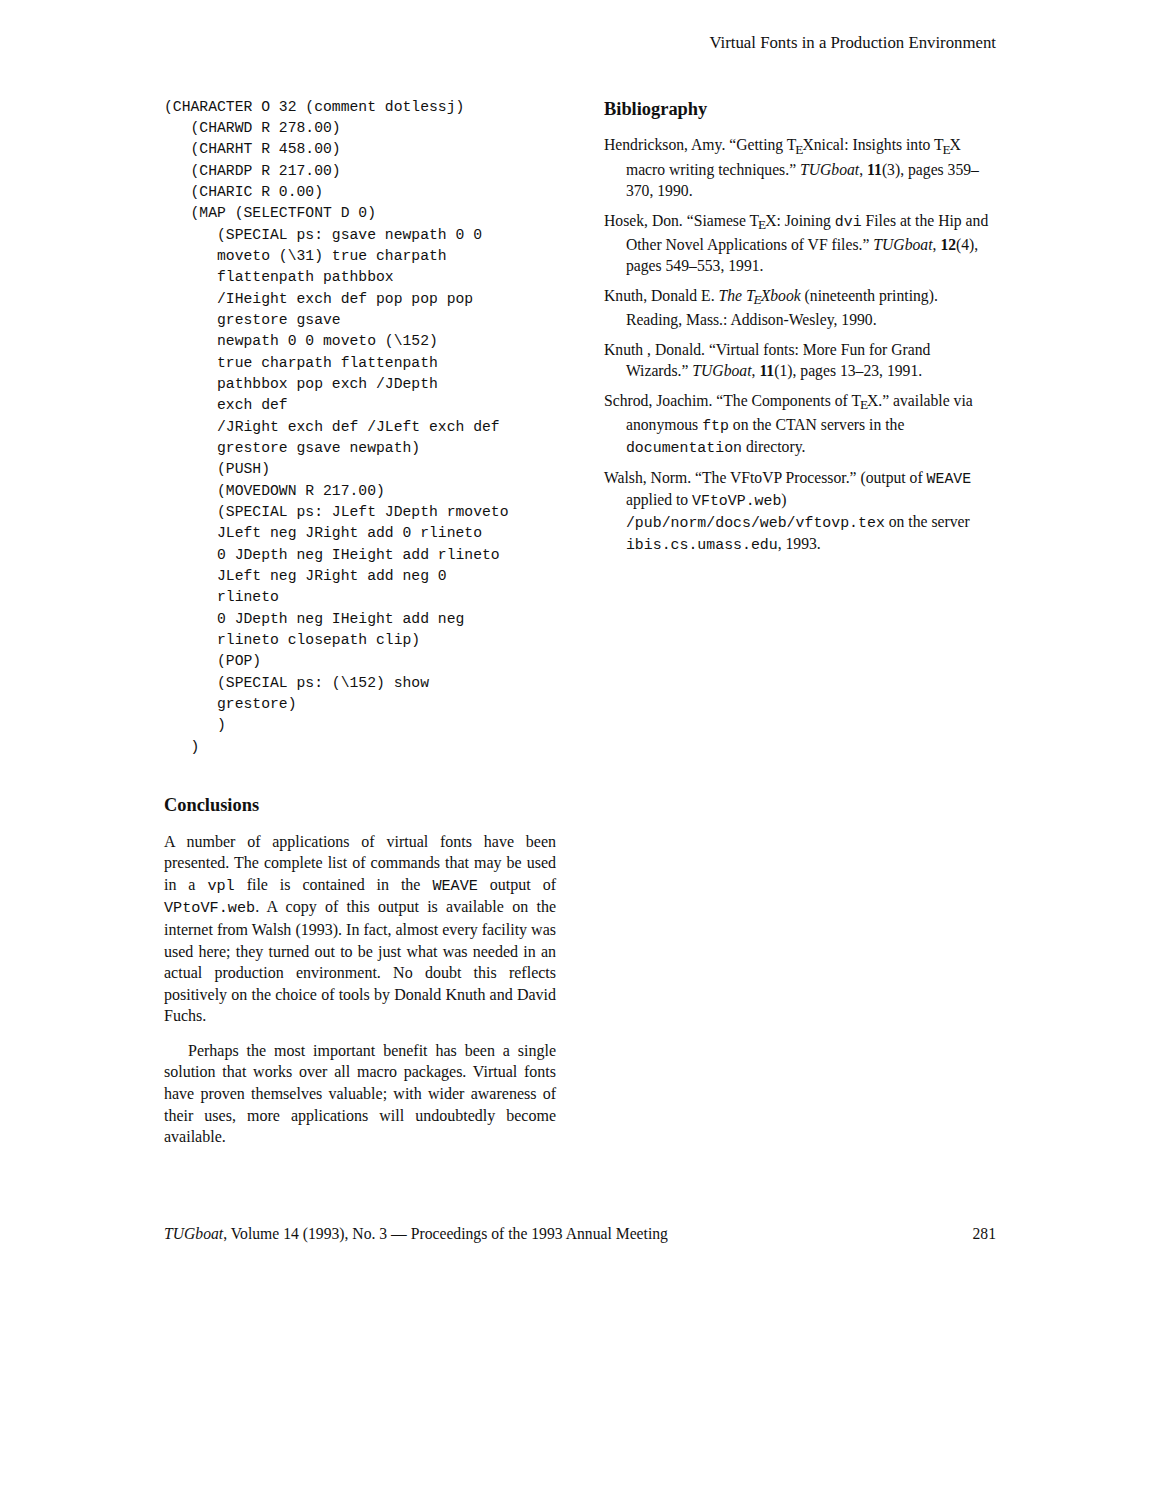Virtual Fonts in a Production Environment
(CHARACTER O 32 (comment dotlessj)
   (CHARWD R 278.00)
   (CHARHT R 458.00)
   (CHARDP R 217.00)
   (CHARIC R 0.00)
   (MAP (SELECTFONT D 0)
      (SPECIAL ps: gsave newpath 0 0
      moveto (\31) true charpath
      flattenpath pathbbox
      /IHeight exch def pop pop pop
      grestore gsave
      newpath 0 0 moveto (\152)
      true charpath flattenpath
      pathbbox pop exch /JDepth
      exch def
      /JRight exch def /JLeft exch def
      grestore gsave newpath)
      (PUSH)
      (MOVEDOWN R 217.00)
      (SPECIAL ps: JLeft JDepth rmoveto
      JLeft neg JRight add 0 rlineto
      0 JDepth neg IHeight add rlineto
      JLeft neg JRight add neg 0
      rlineto
      0 JDepth neg IHeight add neg
      rlineto closepath clip)
      (POP)
      (SPECIAL ps: (\152) show
      grestore)
      )
   )
Conclusions
A number of applications of virtual fonts have been presented. The complete list of commands that may be used in a vpl file is contained in the WEAVE output of VPtoVF.web. A copy of this output is available on the internet from Walsh (1993). In fact, almost every facility was used here; they turned out to be just what was needed in an actual production environment. No doubt this reflects positively on the choice of tools by Donald Knuth and David Fuchs.
Perhaps the most important benefit has been a single solution that works over all macro packages. Virtual fonts have proven themselves valuable; with wider awareness of their uses, more applications will undoubtedly become available.
Bibliography
Hendrickson, Amy. “Getting TEXnical: Insights into TEX macro writing techniques.” TUGboat, 11(3), pages 359–370, 1990.
Hosek, Don. “Siamese TEX: Joining dvi Files at the Hip and Other Novel Applications of VF files.” TUGboat, 12(4), pages 549–553, 1991.
Knuth, Donald E. The TEXbook (nineteenth printing). Reading, Mass.: Addison-Wesley, 1990.
Knuth , Donald. “Virtual fonts: More Fun for Grand Wizards.” TUGboat, 11(1), pages 13–23, 1991.
Schrod, Joachim. “The Components of TEX.” available via anonymous ftp on the CTAN servers in the documentation directory.
Walsh, Norm. “The VFtoVP Processor.” (output of WEAVE applied to VFtoVP.web)
/pub/norm/docs/web/vftovp.tex on the server ibis.cs.umass.edu, 1993.
TUGboat, Volume 14 (1993), No. 3 — Proceedings of the 1993 Annual Meeting
281